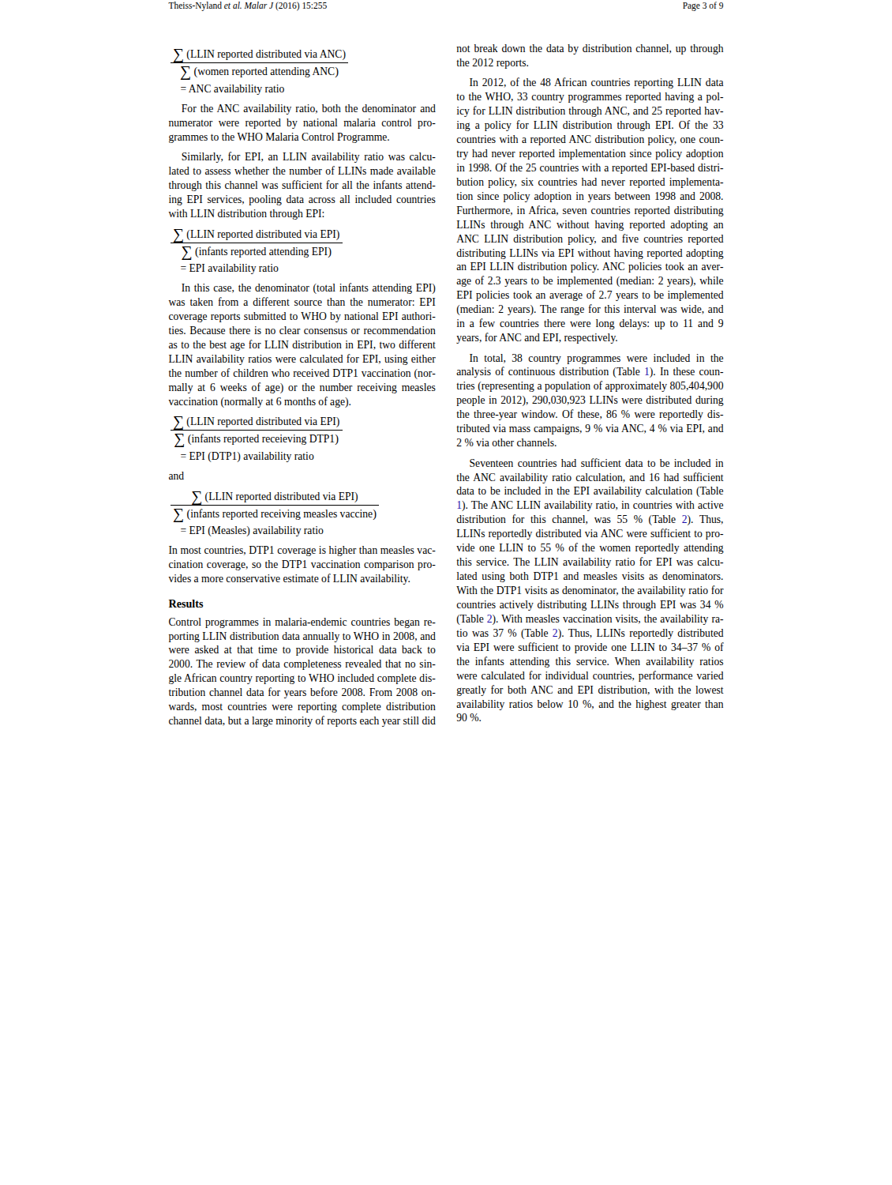Theiss-Nyland et al. Malar J (2016) 15:255
Page 3 of 9
∑ (LLIN reported distributed via ANC) ∑ (women reported attending ANC) = ANC availability ratio
For the ANC availability ratio, both the denominator and numerator were reported by national malaria control programmes to the WHO Malaria Control Programme.
Similarly, for EPI, an LLIN availability ratio was calculated to assess whether the number of LLINs made available through this channel was sufficient for all the infants attending EPI services, pooling data across all included countries with LLIN distribution through EPI:
∑ (LLIN reported distributed via EPI) ∑ (infants reported attending EPI) = EPI availability ratio
In this case, the denominator (total infants attending EPI) was taken from a different source than the numerator: EPI coverage reports submitted to WHO by national EPI authorities. Because there is no clear consensus or recommendation as to the best age for LLIN distribution in EPI, two different LLIN availability ratios were calculated for EPI, using either the number of children who received DTP1 vaccination (normally at 6 weeks of age) or the number receiving measles vaccination (normally at 6 months of age).
∑ (LLIN reported distributed via EPI) ∑ (infants reported receieving DTP1) = EPI (DTP1) availability ratio
and
∑ (LLIN reported distributed via EPI) ∑ (infants reported receiving measles vaccine) = EPI (Measles) availability ratio
In most countries, DTP1 coverage is higher than measles vaccination coverage, so the DTP1 vaccination comparison provides a more conservative estimate of LLIN availability.
Results
Control programmes in malaria-endemic countries began reporting LLIN distribution data annually to WHO in 2008, and were asked at that time to provide historical data back to 2000. The review of data completeness revealed that no single African country reporting to WHO included complete distribution channel data for years before 2008. From 2008 onwards, most countries were reporting complete distribution channel data, but a large minority of reports each year still did not break down the data by distribution channel, up through the 2012 reports.
In 2012, of the 48 African countries reporting LLIN data to the WHO, 33 country programmes reported having a policy for LLIN distribution through ANC, and 25 reported having a policy for LLIN distribution through EPI. Of the 33 countries with a reported ANC distribution policy, one country had never reported implementation since policy adoption in 1998. Of the 25 countries with a reported EPI-based distribution policy, six countries had never reported implementation since policy adoption in years between 1998 and 2008. Furthermore, in Africa, seven countries reported distributing LLINs through ANC without having reported adopting an ANC LLIN distribution policy, and five countries reported distributing LLINs via EPI without having reported adopting an EPI LLIN distribution policy. ANC policies took an average of 2.3 years to be implemented (median: 2 years), while EPI policies took an average of 2.7 years to be implemented (median: 2 years). The range for this interval was wide, and in a few countries there were long delays: up to 11 and 9 years, for ANC and EPI, respectively.
In total, 38 country programmes were included in the analysis of continuous distribution (Table 1). In these countries (representing a population of approximately 805,404,900 people in 2012), 290,030,923 LLINs were distributed during the three-year window. Of these, 86 % were reportedly distributed via mass campaigns, 9 % via ANC, 4 % via EPI, and 2 % via other channels.
Seventeen countries had sufficient data to be included in the ANC availability ratio calculation, and 16 had sufficient data to be included in the EPI availability calculation (Table 1). The ANC LLIN availability ratio, in countries with active distribution for this channel, was 55 % (Table 2). Thus, LLINs reportedly distributed via ANC were sufficient to provide one LLIN to 55 % of the women reportedly attending this service. The LLIN availability ratio for EPI was calculated using both DTP1 and measles visits as denominators. With the DTP1 visits as denominator, the availability ratio for countries actively distributing LLINs through EPI was 34 % (Table 2). With measles vaccination visits, the availability ratio was 37 % (Table 2). Thus, LLINs reportedly distributed via EPI were sufficient to provide one LLIN to 34–37 % of the infants attending this service. When availability ratios were calculated for individual countries, performance varied greatly for both ANC and EPI distribution, with the lowest availability ratios below 10 %, and the highest greater than 90 %.